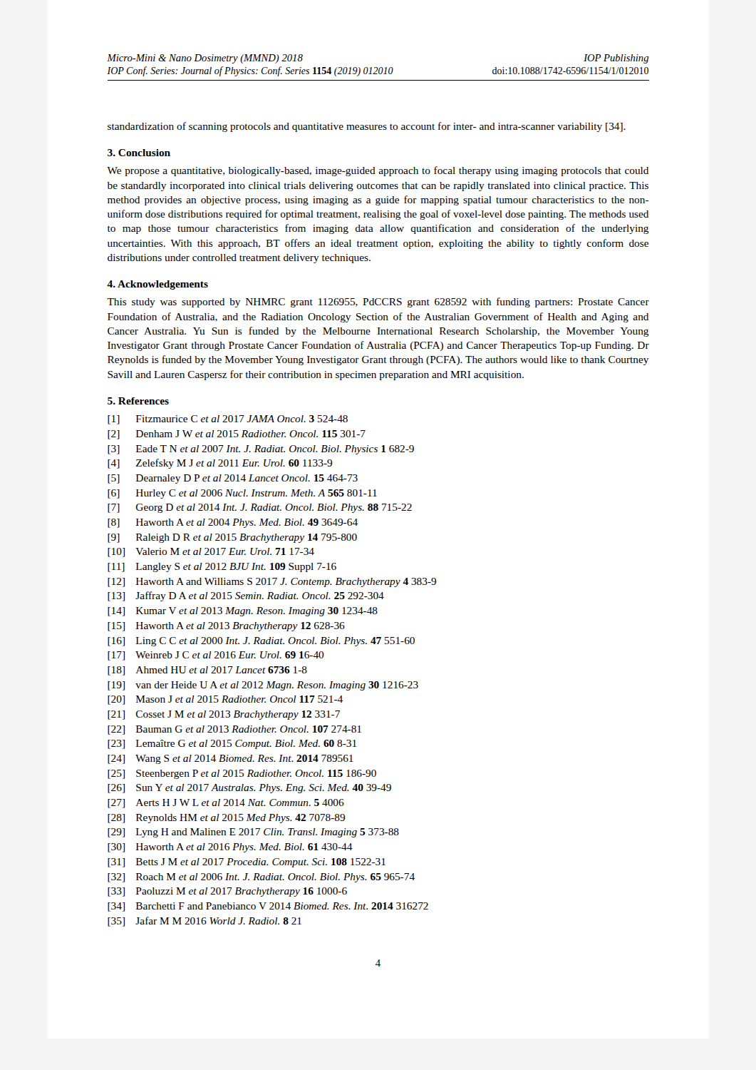Micro-Mini & Nano Dosimetry (MMND) 2018 IOP Publishing
IOP Conf. Series: Journal of Physics: Conf. Series 1154 (2019) 012010 doi:10.1088/1742-6596/1154/1/012010
standardization of scanning protocols and quantitative measures to account for inter- and intra-scanner variability [34].
3. Conclusion
We propose a quantitative, biologically-based, image-guided approach to focal therapy using imaging protocols that could be standardly incorporated into clinical trials delivering outcomes that can be rapidly translated into clinical practice. This method provides an objective process, using imaging as a guide for mapping spatial tumour characteristics to the non-uniform dose distributions required for optimal treatment, realising the goal of voxel-level dose painting. The methods used to map those tumour characteristics from imaging data allow quantification and consideration of the underlying uncertainties. With this approach, BT offers an ideal treatment option, exploiting the ability to tightly conform dose distributions under controlled treatment delivery techniques.
4. Acknowledgements
This study was supported by NHMRC grant 1126955, PdCCRS grant 628592 with funding partners: Prostate Cancer Foundation of Australia, and the Radiation Oncology Section of the Australian Government of Health and Aging and Cancer Australia. Yu Sun is funded by the Melbourne International Research Scholarship, the Movember Young Investigator Grant through Prostate Cancer Foundation of Australia (PCFA) and Cancer Therapeutics Top-up Funding. Dr Reynolds is funded by the Movember Young Investigator Grant through (PCFA). The authors would like to thank Courtney Savill and Lauren Caspersz for their contribution in specimen preparation and MRI acquisition.
5. References
[1] Fitzmaurice C et al 2017 JAMA Oncol. 3 524-48
[2] Denham J W et al 2015 Radiother. Oncol. 115 301-7
[3] Eade T N et al 2007 Int. J. Radiat. Oncol. Biol. Physics 1 682-9
[4] Zelefsky M J et al 2011 Eur. Urol. 60 1133-9
[5] Dearnaley D P et al 2014 Lancet Oncol. 15 464-73
[6] Hurley C et al 2006 Nucl. Instrum. Meth. A 565 801-11
[7] Georg D et al 2014 Int. J. Radiat. Oncol. Biol. Phys. 88 715-22
[8] Haworth A et al 2004 Phys. Med. Biol. 49 3649-64
[9] Raleigh D R et al 2015 Brachytherapy 14 795-800
[10] Valerio M et al 2017 Eur. Urol. 71 17-34
[11] Langley S et al 2012 BJU Int. 109 Suppl 7-16
[12] Haworth A and Williams S 2017 J. Contemp. Brachytherapy 4 383-9
[13] Jaffray D A et al 2015 Semin. Radiat. Oncol. 25 292-304
[14] Kumar V et al 2013 Magn. Reson. Imaging 30 1234-48
[15] Haworth A et al 2013 Brachytherapy 12 628-36
[16] Ling C C et al 2000 Int. J. Radiat. Oncol. Biol. Phys. 47 551-60
[17] Weinreb J C et al 2016 Eur. Urol. 69 16-40
[18] Ahmed HU et al 2017 Lancet 6736 1-8
[19] van der Heide U A et al 2012 Magn. Reson. Imaging 30 1216-23
[20] Mason J et al 2015 Radiother. Oncol 117 521-4
[21] Cosset J M et al 2013 Brachytherapy 12 331-7
[22] Bauman G et al 2013 Radiother. Oncol. 107 274-81
[23] Lemaître G et al 2015 Comput. Biol. Med. 60 8-31
[24] Wang S et al 2014 Biomed. Res. Int. 2014 789561
[25] Steenbergen P et al 2015 Radiother. Oncol. 115 186-90
[26] Sun Y et al 2017 Australas. Phys. Eng. Sci. Med. 40 39-49
[27] Aerts H J W L et al 2014 Nat. Commun. 5 4006
[28] Reynolds HM et al 2015 Med Phys. 42 7078-89
[29] Lyng H and Malinen E 2017 Clin. Transl. Imaging 5 373-88
[30] Haworth A et al 2016 Phys. Med. Biol. 61 430-44
[31] Betts J M et al 2017 Procedia. Comput. Sci. 108 1522-31
[32] Roach M et al 2006 Int. J. Radiat. Oncol. Biol. Phys. 65 965-74
[33] Paoluzzi M et al 2017 Brachytherapy 16 1000-6
[34] Barchetti F and Panebianco V 2014 Biomed. Res. Int. 2014 316272
[35] Jafar M M 2016 World J. Radiol. 8 21
4